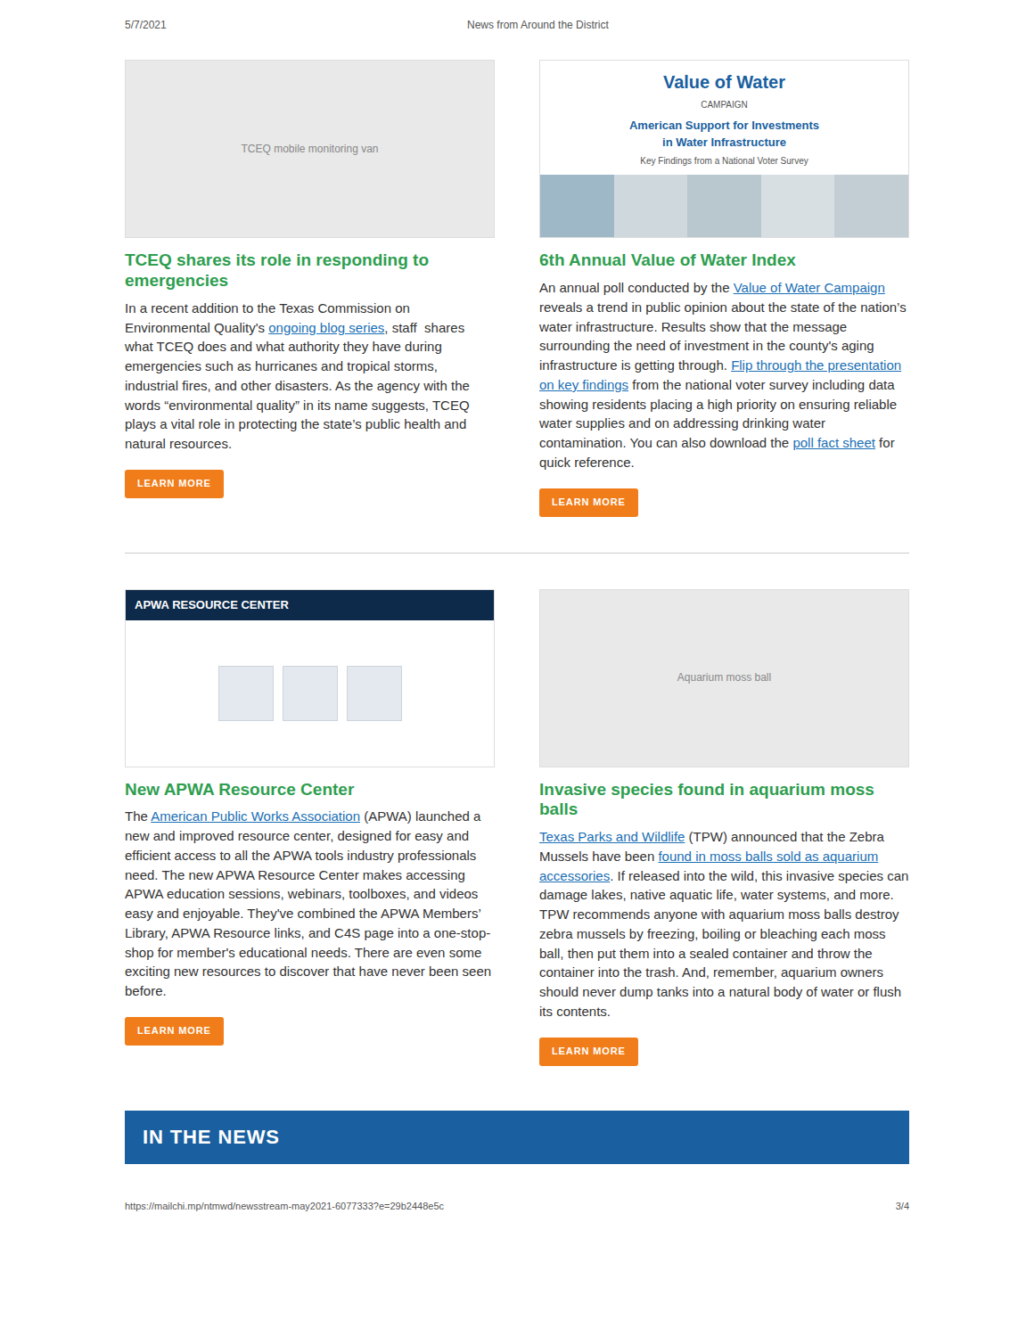5/7/2021
News from Around the District
TCEQ mobile monitoring van
TCEQ shares its role in responding to emergencies
In a recent addition to the Texas Commission on Environmental Quality's ongoing blog series, staff shares what TCEQ does and what authority they have during emergencies such as hurricanes and tropical storms, industrial fires, and other disasters. As the agency with the words “environmental quality” in its name suggests, TCEQ plays a vital role in protecting the state’s public health and natural resources.
LEARN MORE
Value of Water
CAMPAIGN
American Support for Investments
in Water Infrastructure
Key Findings from a National Voter Survey
6th Annual Value of Water Index
An annual poll conducted by the Value of Water Campaign reveals a trend in public opinion about the state of the nation’s water infrastructure. Results show that the message surrounding the need of investment in the county's aging infrastructure is getting through. Flip through the presentation on key findings from the national voter survey including data showing residents placing a high priority on ensuring reliable water supplies and on addressing drinking water contamination. You can also download the poll fact sheet for quick reference.
LEARN MORE
APWA RESOURCE CENTER
New APWA Resource Center
The American Public Works Association (APWA) launched a new and improved resource center, designed for easy and efficient access to all the APWA tools industry professionals need. The new APWA Resource Center makes accessing APWA education sessions, webinars, toolboxes, and videos easy and enjoyable. They've combined the APWA Members’ Library, APWA Resource links, and C4S page into a one-stop-shop for member's educational needs. There are even some exciting new resources to discover that have never been seen before.
LEARN MORE
Aquarium moss ball
Invasive species found in aquarium moss balls
Texas Parks and Wildlife (TPW) announced that the Zebra Mussels have been found in moss balls sold as aquarium accessories. If released into the wild, this invasive species can damage lakes, native aquatic life, water systems, and more. TPW recommends anyone with aquarium moss balls destroy zebra mussels by freezing, boiling or bleaching each moss ball, then put them into a sealed container and throw the container into the trash. And, remember, aquarium owners should never dump tanks into a natural body of water or flush its contents.
LEARN MORE
IN THE NEWS
https://mailchi.mp/ntmwd/newsstream-may2021-6077333?e=29b2448e5c
3/4